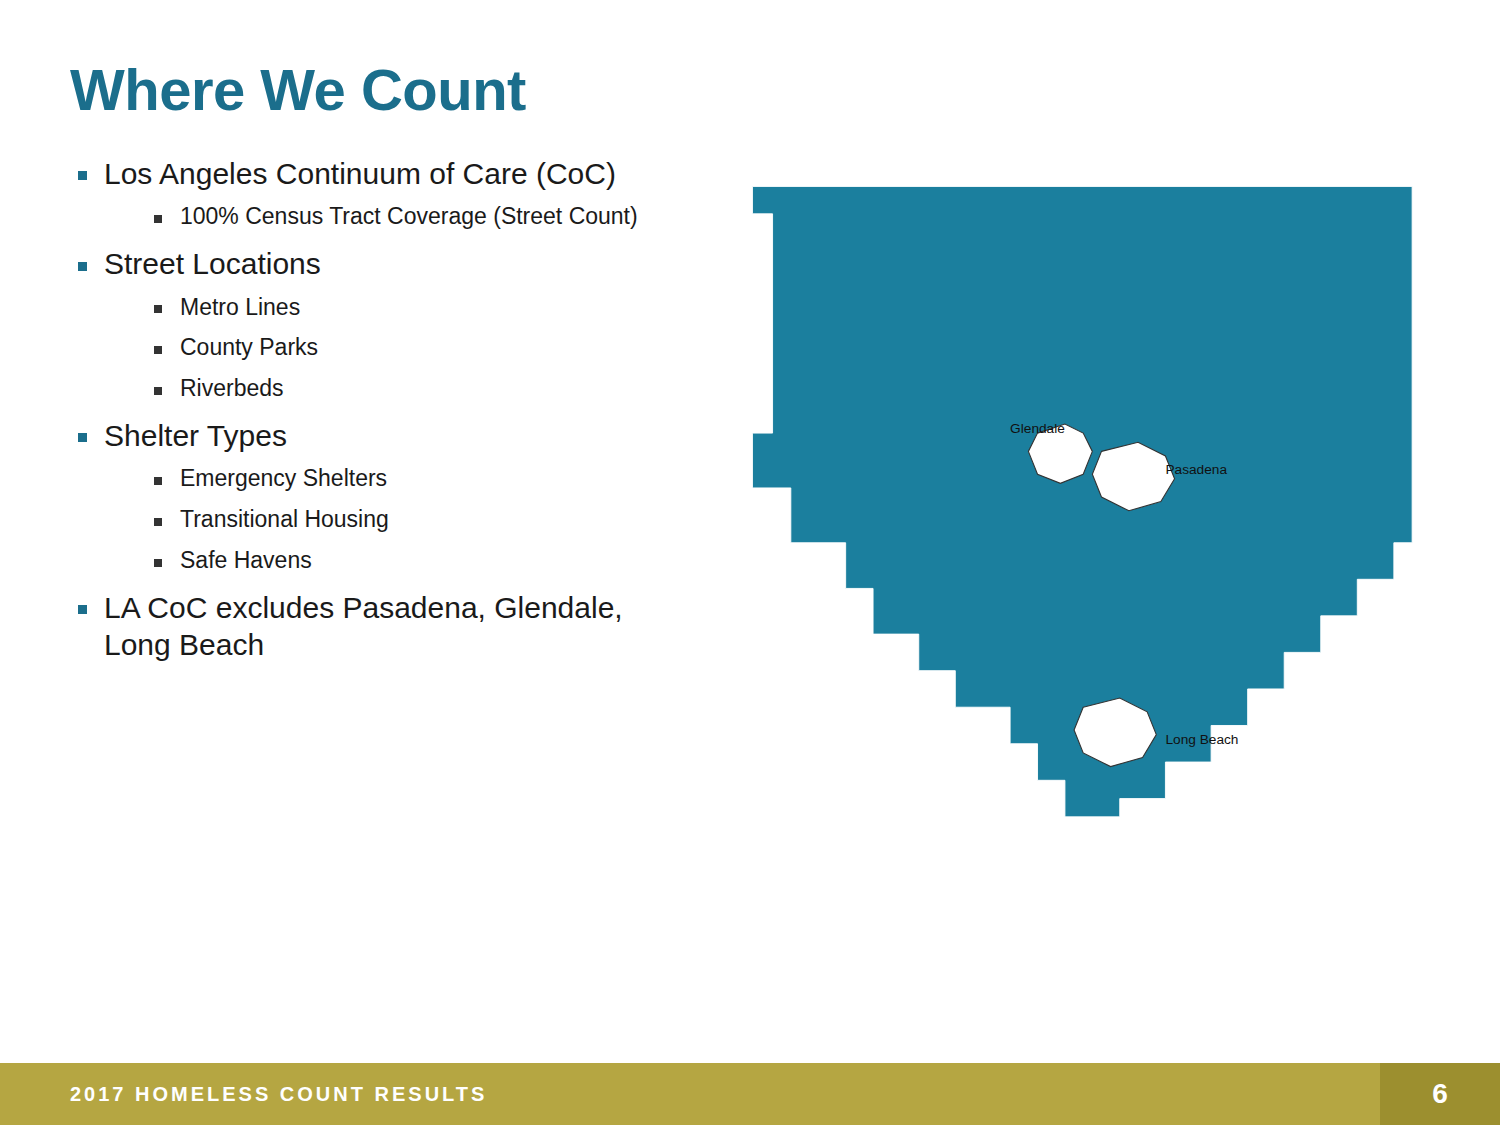Where We Count
Los Angeles Continuum of Care (CoC)
100% Census Tract Coverage (Street Count)
Street Locations
Metro Lines
County Parks
Riverbeds
Shelter Types
Emergency Shelters
Transitional Housing
Safe Havens
LA CoC excludes Pasadena, Glendale, Long Beach
Glendale Pasadena Long Beach
2017 HOMELESS COUNT RESULTS
6